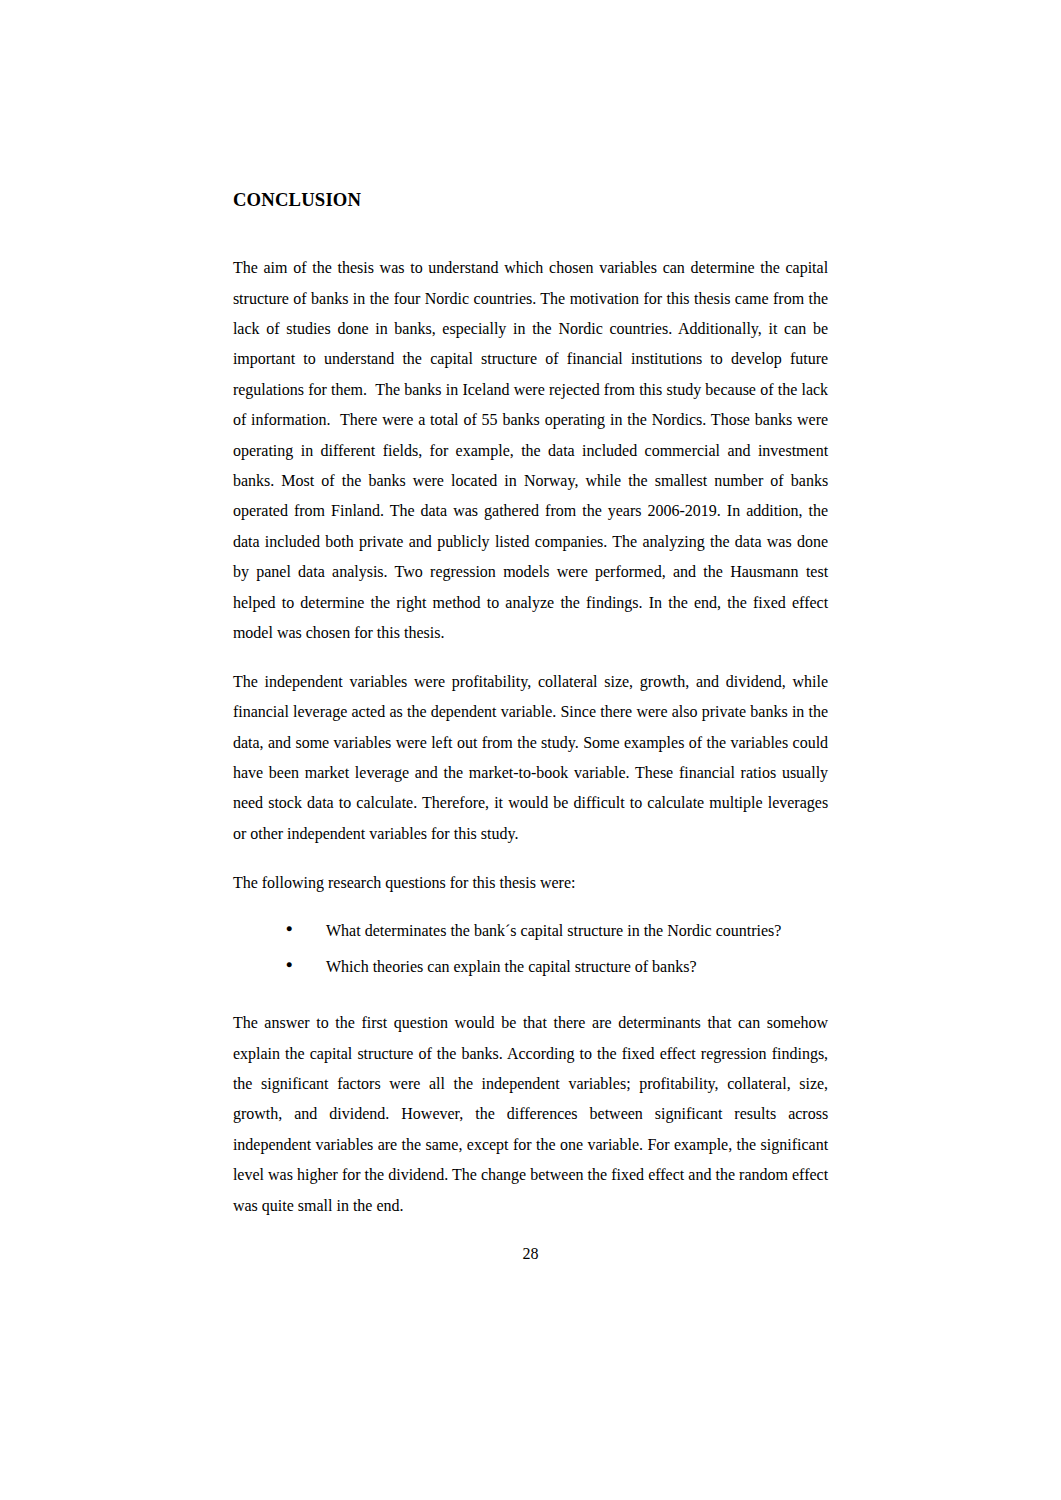CONCLUSION
The aim of the thesis was to understand which chosen variables can determine the capital structure of banks in the four Nordic countries. The motivation for this thesis came from the lack of studies done in banks, especially in the Nordic countries. Additionally, it can be important to understand the capital structure of financial institutions to develop future regulations for them. The banks in Iceland were rejected from this study because of the lack of information. There were a total of 55 banks operating in the Nordics. Those banks were operating in different fields, for example, the data included commercial and investment banks. Most of the banks were located in Norway, while the smallest number of banks operated from Finland. The data was gathered from the years 2006-2019. In addition, the data included both private and publicly listed companies. The analyzing the data was done by panel data analysis. Two regression models were performed, and the Hausmann test helped to determine the right method to analyze the findings. In the end, the fixed effect model was chosen for this thesis.
The independent variables were profitability, collateral size, growth, and dividend, while financial leverage acted as the dependent variable. Since there were also private banks in the data, and some variables were left out from the study. Some examples of the variables could have been market leverage and the market-to-book variable. These financial ratios usually need stock data to calculate. Therefore, it would be difficult to calculate multiple leverages or other independent variables for this study.
The following research questions for this thesis were:
What determinates the bank´s capital structure in the Nordic countries?
Which theories can explain the capital structure of banks?
The answer to the first question would be that there are determinants that can somehow explain the capital structure of the banks. According to the fixed effect regression findings, the significant factors were all the independent variables; profitability, collateral, size, growth, and dividend. However, the differences between significant results across independent variables are the same, except for the one variable. For example, the significant level was higher for the dividend. The change between the fixed effect and the random effect was quite small in the end.
28